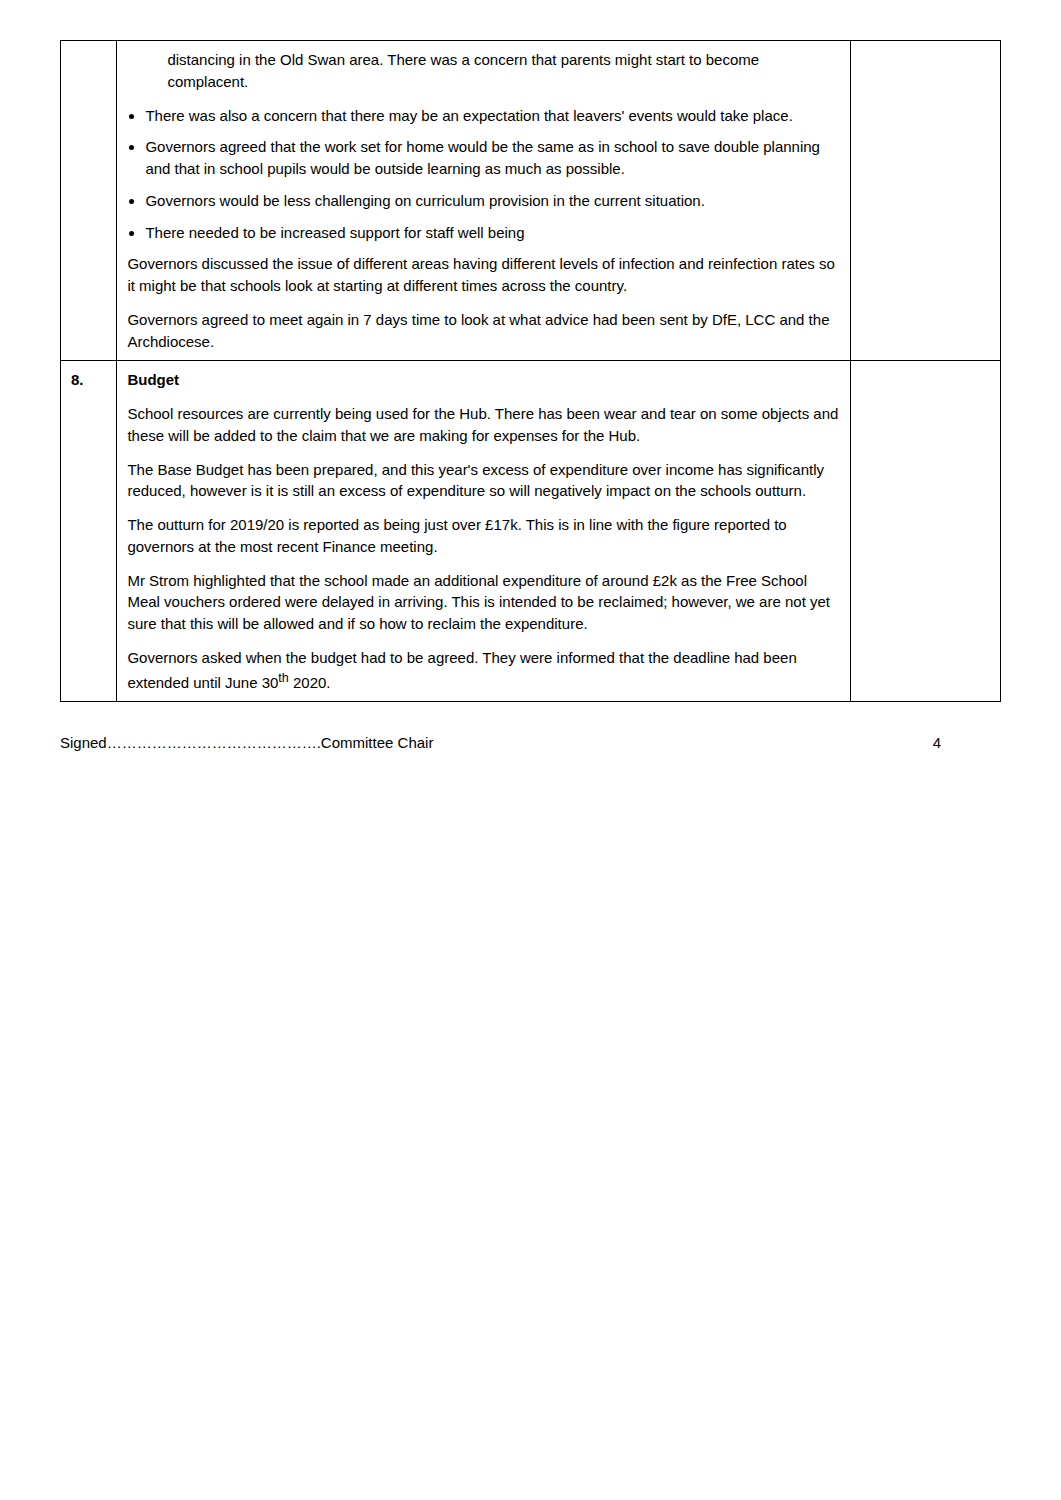| | distancing in the Old Swan area. There was a concern that parents might start to become complacent. There was also a concern that there may be an expectation that leavers' events would take place. Governors agreed that the work set for home would be the same as in school to save double planning and that in school pupils would be outside learning as much as possible. Governors would be less challenging on curriculum provision in the current situation. There needed to be increased support for staff well being Governors discussed the issue of different areas having different levels of infection and reinfection rates so it might be that schools look at starting at different times across the country. Governors agreed to meet again in 7 days time to look at what advice had been sent by DfE, LCC and the Archdiocese. | |
| 8. | Budget School resources are currently being used for the Hub. There has been wear and tear on some objects and these will be added to the claim that we are making for expenses for the Hub. The Base Budget has been prepared, and this year's excess of expenditure over income has significantly reduced, however is it is still an excess of expenditure so will negatively impact on the schools outturn. The outturn for 2019/20 is reported as being just over £17k. This is in line with the figure reported to governors at the most recent Finance meeting. Mr Strom highlighted that the school made an additional expenditure of around £2k as the Free School Meal vouchers ordered were delayed in arriving. This is intended to be reclaimed; however, we are not yet sure that this will be allowed and if so how to reclaim the expenditure. Governors asked when the budget had to be agreed. They were informed that the deadline had been extended until June 30 th 2020. | |
Signed…………………………………….Committee Chair 4